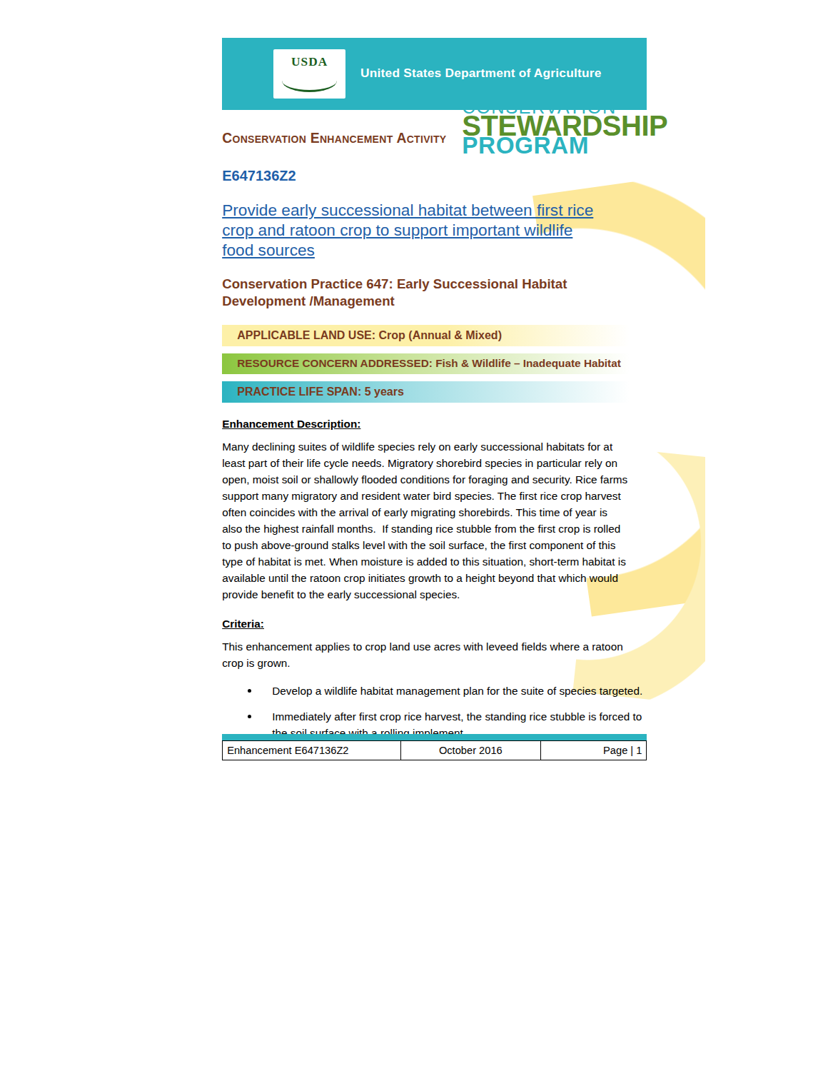USDA
United States Department of Agriculture
CONSERVATION
STEWARDSHIP
PROGRAM
Conservation Enhancement Activity
E647136Z2
Provide early successional habitat between first rice crop and ratoon crop to support important wildlife food sources
Conservation Practice 647: Early Successional Habitat Development /Management
APPLICABLE LAND USE: Crop (Annual & Mixed)
RESOURCE CONCERN ADDRESSED: Fish & Wildlife – Inadequate Habitat
PRACTICE LIFE SPAN: 5 years
Enhancement Description:
Many declining suites of wildlife species rely on early successional habitats for at least part of their life cycle needs. Migratory shorebird species in particular rely on open, moist soil or shallowly flooded conditions for foraging and security. Rice farms support many migratory and resident water bird species. The first rice crop harvest often coincides with the arrival of early migrating shorebirds. This time of year is also the highest rainfall months. If standing rice stubble from the first crop is rolled to push above-ground stalks level with the soil surface, the first component of this type of habitat is met. When moisture is added to this situation, short-term habitat is available until the ratoon crop initiates growth to a height beyond that which would provide benefit to the early successional species.
Criteria:
This enhancement applies to crop land use acres with leveed fields where a ratoon crop is grown.
Develop a wildlife habitat management plan for the suite of species targeted.
Immediately after first crop rice harvest, the standing rice stubble is forced to the soil surface with a rolling implement.
| Enhancement E647136Z2 | October 2016 | Page / 1 |